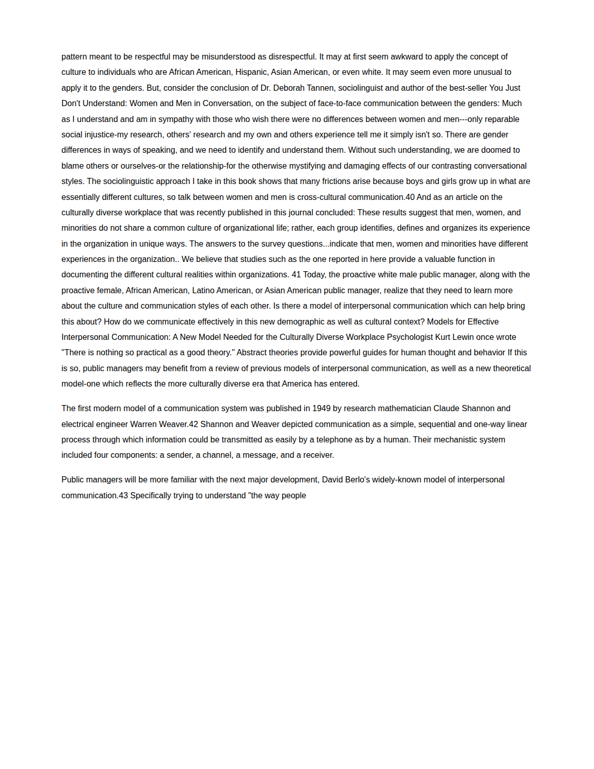pattern meant to be respectful may be misunderstood as disrespectful. It may at first seem awkward to apply the concept of culture to individuals who are African American, Hispanic, Asian American, or even white. It may seem even more unusual to apply it to the genders. But, consider the conclusion of Dr. Deborah Tannen, sociolinguist and author of the best-seller You Just Don't Understand: Women and Men in Conversation, on the subject of face-to-face communication between the genders: Much as I understand and am in sympathy with those who wish there were no differences between women and men---only reparable social injustice-my research, others' research and my own and others experience tell me it simply isn't so. There are gender differences in ways of speaking, and we need to identify and understand them. Without such understanding, we are doomed to blame others or ourselves-or the relationship-for the otherwise mystifying and damaging effects of our contrasting conversational styles. The sociolinguistic approach I take in this book shows that many frictions arise because boys and girls grow up in what are essentially different cultures, so talk between women and men is cross-cultural communication.40 And as an article on the culturally diverse workplace that was recently published in this journal concluded: These results suggest that men, women, and minorities do not share a common culture of organizational life; rather, each group identifies, defines and organizes its experience in the organization in unique ways. The answers to the survey questions...indicate that men, women and minorities have different experiences in the organization.. We believe that studies such as the one reported in here provide a valuable function in documenting the different cultural realities within organizations. 41 Today, the proactive white male public manager, along with the proactive female, African American, Latino American, or Asian American public manager, realize that they need to learn more about the culture and communication styles of each other. Is there a model of interpersonal communication which can help bring this about? How do we communicate effectively in this new demographic as well as cultural context? Models for Effective Interpersonal Communication: A New Model Needed for the Culturally Diverse Workplace Psychologist Kurt Lewin once wrote "There is nothing so practical as a good theory." Abstract theories provide powerful guides for human thought and behavior If this is so, public managers may benefit from a review of previous models of interpersonal communication, as well as a new theoretical model-one which reflects the more culturally diverse era that America has entered.
The first modern model of a communication system was published in 1949 by research mathematician Claude Shannon and electrical engineer Warren Weaver.42 Shannon and Weaver depicted communication as a simple, sequential and one-way linear process through which information could be transmitted as easily by a telephone as by a human. Their mechanistic system included four components: a sender, a channel, a message, and a receiver.
Public managers will be more familiar with the next major development, David Berlo's widely-known model of interpersonal communication.43 Specifically trying to understand "the way people